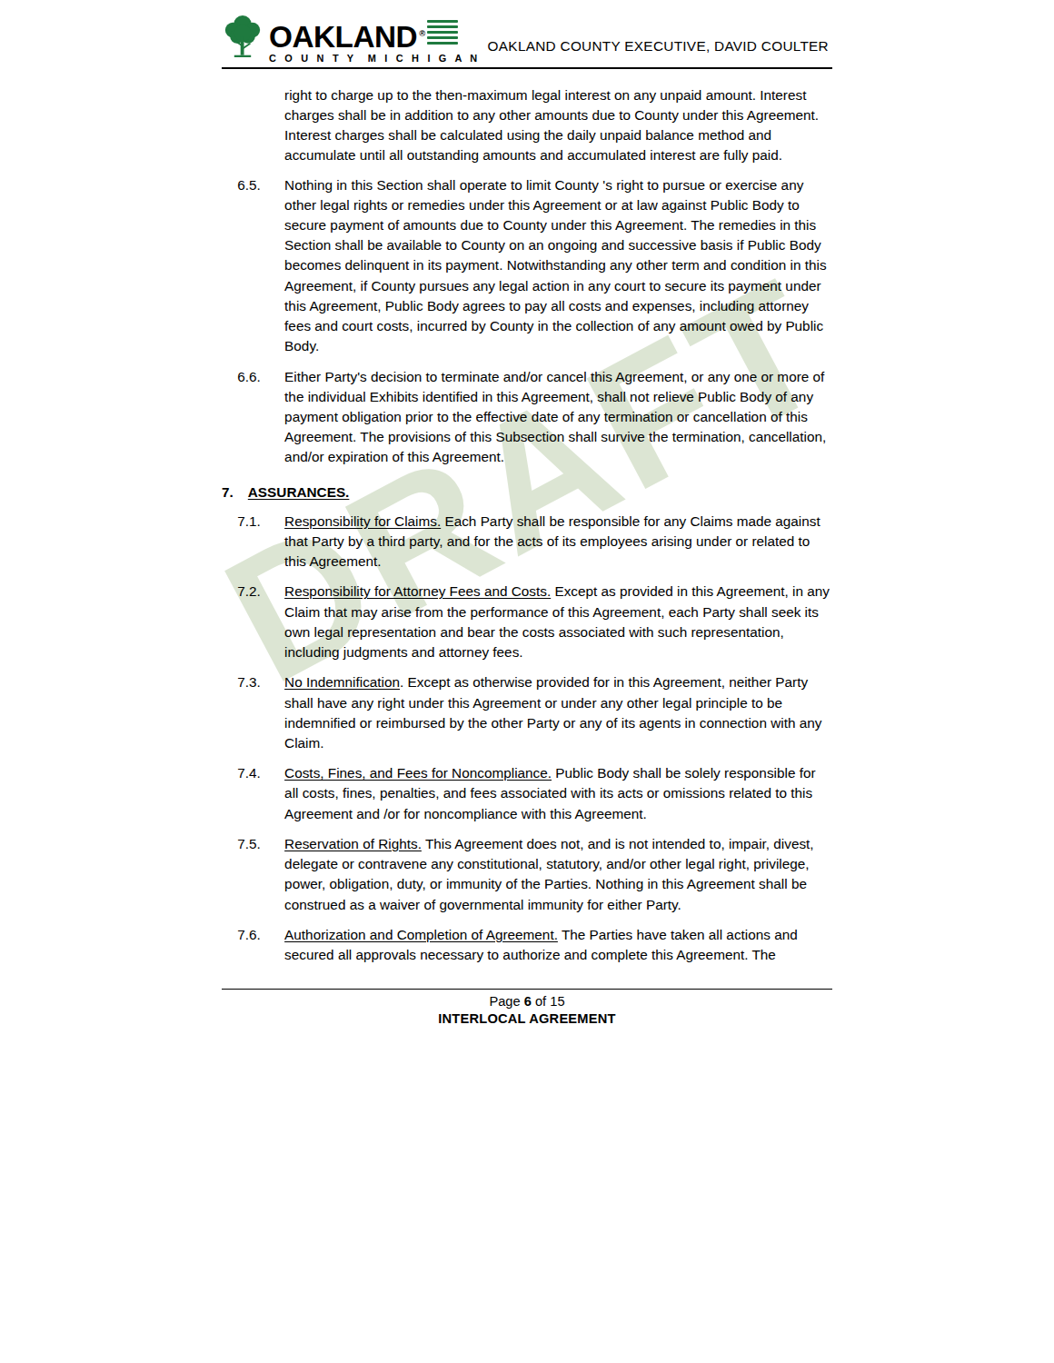OAKLAND®
C O U N T Y M I C H I G A N
OAKLAND COUNTY EXECUTIVE, DAVID COULTER
DRAFT
right to charge up to the then-maximum legal interest on any unpaid amount. Interest charges shall be in addition to any other amounts due to County under this Agreement. Interest charges shall be calculated using the daily unpaid balance method and accumulate until all outstanding amounts and accumulated interest are fully paid.
6.5.
Nothing in this Section shall operate to limit County 's right to pursue or exercise any other legal rights or remedies under this Agreement or at law against Public Body to secure payment of amounts due to County under this Agreement. The remedies in this Section shall be available to County on an ongoing and successive basis if Public Body becomes delinquent in its payment. Notwithstanding any other term and condition in this Agreement, if County pursues any legal action in any court to secure its payment under this Agreement, Public Body agrees to pay all costs and expenses, including attorney fees and court costs, incurred by County in the collection of any amount owed by Public Body.
6.6.
Either Party's decision to terminate and/or cancel this Agreement, or any one or more of the individual Exhibits identified in this Agreement, shall not relieve Public Body of any payment obligation prior to the effective date of any termination or cancellation of this Agreement. The provisions of this Subsection shall survive the termination, cancellation, and/or expiration of this Agreement.
7.
ASSURANCES.
7.1.
Responsibility for Claims. Each Party shall be responsible for any Claims made against that Party by a third party, and for the acts of its employees arising under or related to this Agreement.
7.2.
Responsibility for Attorney Fees and Costs. Except as provided in this Agreement, in any Claim that may arise from the performance of this Agreement, each Party shall seek its own legal representation and bear the costs associated with such representation, including judgments and attorney fees.
7.3.
No Indemnification. Except as otherwise provided for in this Agreement, neither Party shall have any right under this Agreement or under any other legal principle to be indemnified or reimbursed by the other Party or any of its agents in connection with any Claim.
7.4.
Costs, Fines, and Fees for Noncompliance. Public Body shall be solely responsible for all costs, fines, penalties, and fees associated with its acts or omissions related to this Agreement and /or for noncompliance with this Agreement.
7.5.
Reservation of Rights. This Agreement does not, and is not intended to, impair, divest, delegate or contravene any constitutional, statutory, and/or other legal right, privilege, power, obligation, duty, or immunity of the Parties. Nothing in this Agreement shall be construed as a waiver of governmental immunity for either Party.
7.6.
Authorization and Completion of Agreement. The Parties have taken all actions and secured all approvals necessary to authorize and complete this Agreement. The
Page 6 of 15
INTERLOCAL AGREEMENT